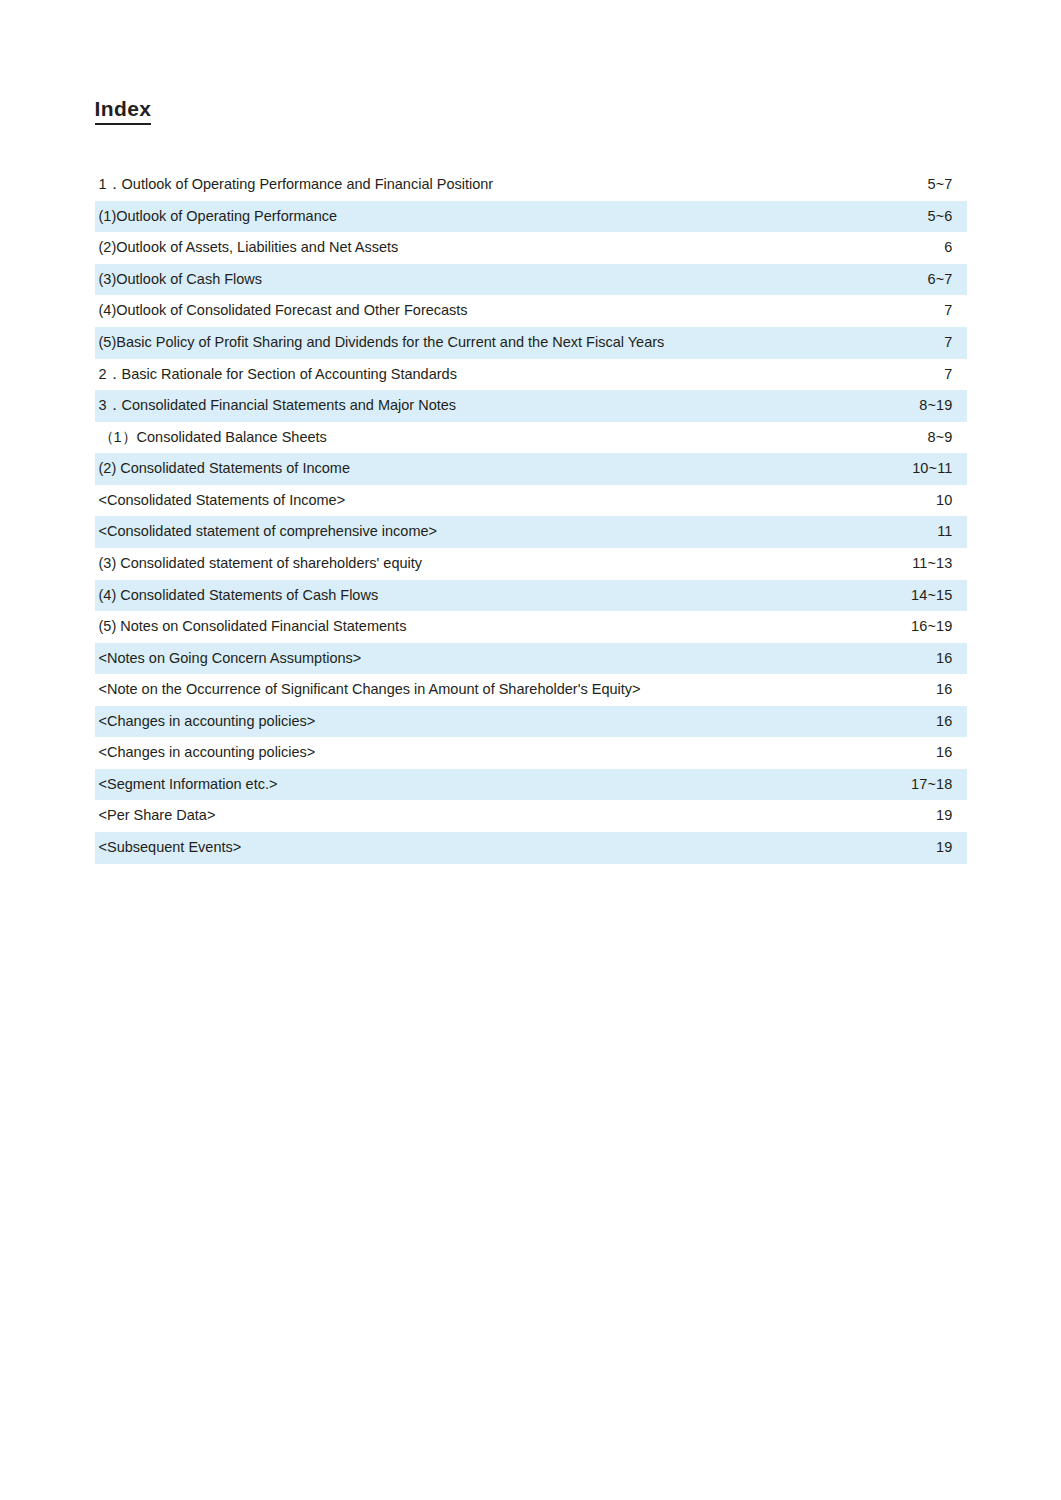Index
| 1．Outlook of Operating Performance and Financial Positionr | 5~7 |
| (1)Outlook of Operating Performance | 5~6 |
| (2)Outlook of Assets, Liabilities and Net Assets | 6 |
| (3)Outlook of Cash Flows | 6~7 |
| (4)Outlook of Consolidated Forecast and Other Forecasts | 7 |
| (5)Basic Policy of Profit Sharing and Dividends for the Current and the Next Fiscal Years | 7 |
| 2．Basic Rationale for Section of Accounting Standards | 7 |
| 3．Consolidated Financial Statements and Major Notes | 8~19 |
| （1）Consolidated Balance Sheets | 8~9 |
| (2) Consolidated Statements of Income | 10~11 |
| <Consolidated Statements of Income> | 10 |
| <Consolidated statement of comprehensive income> | 11 |
| (3) Consolidated statement of shareholders' equity | 11~13 |
| (4) Consolidated Statements of Cash Flows | 14~15 |
| (5) Notes on Consolidated Financial Statements | 16~19 |
| <Notes on Going Concern Assumptions> | 16 |
| <Note on the Occurrence of Significant Changes in Amount of Shareholder's Equity> | 16 |
| <Changes in accounting policies> | 16 |
| <Changes in accounting policies> | 16 |
| <Segment Information etc.> | 17~18 |
| <Per Share Data> | 19 |
| <Subsequent Events> | 19 |